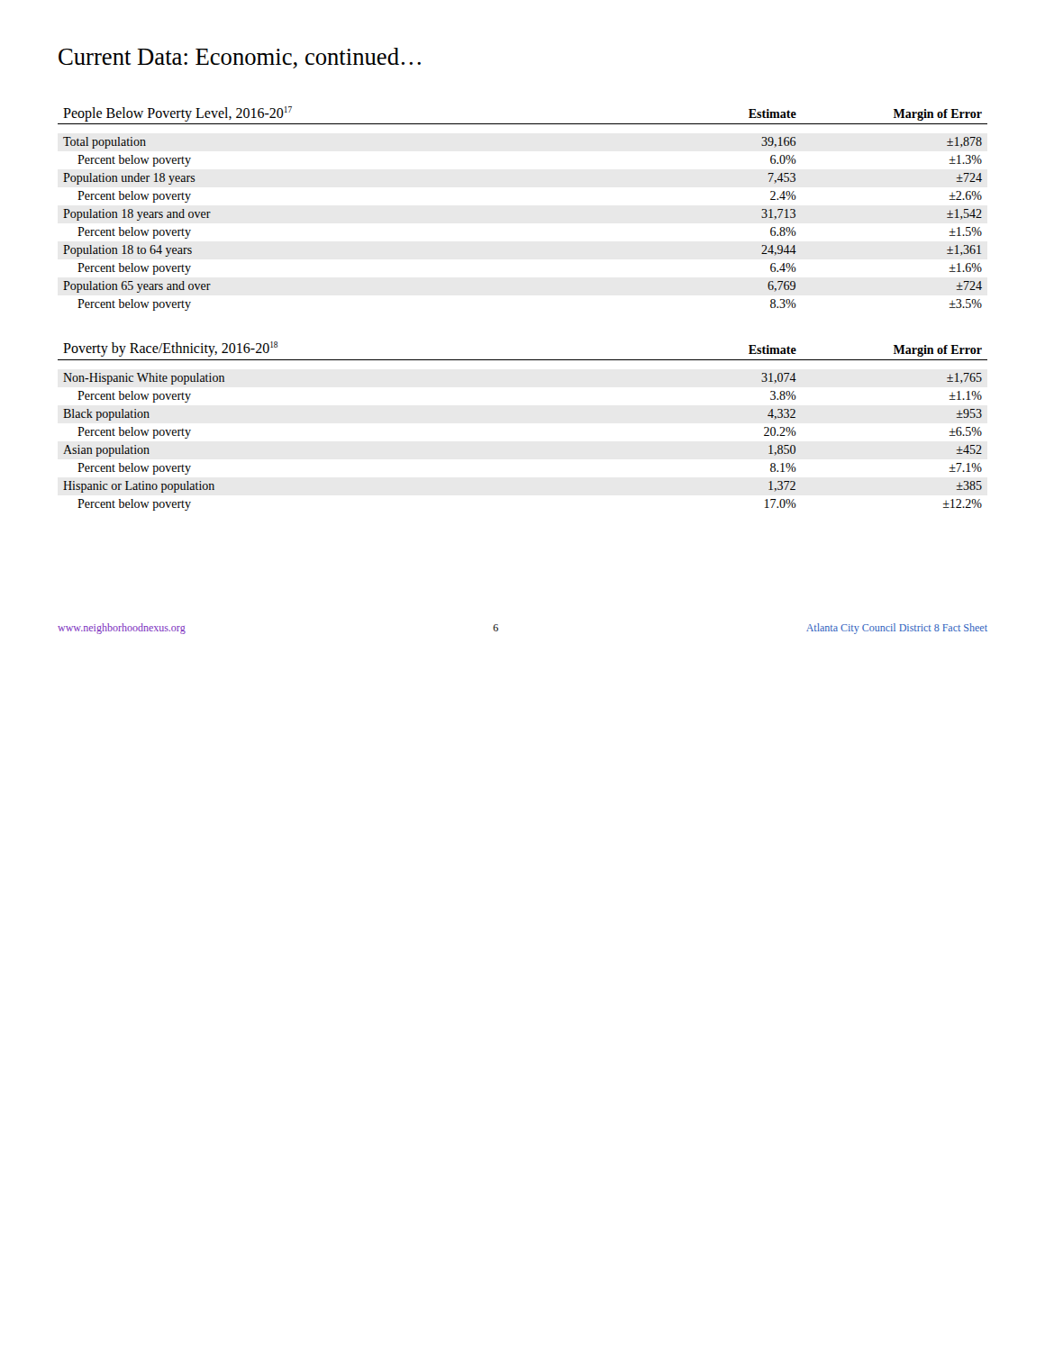Current Data: Economic, continued…
| People Below Poverty Level, 2016-20 17 | Estimate | Margin of Error |
| --- | --- | --- |
| Total population | 39,166 | ±1,878 |
| Percent below poverty | 6.0% | ±1.3% |
| Population under 18 years | 7,453 | ±724 |
| Percent below poverty | 2.4% | ±2.6% |
| Population 18 years and over | 31,713 | ±1,542 |
| Percent below poverty | 6.8% | ±1.5% |
| Population 18 to 64 years | 24,944 | ±1,361 |
| Percent below poverty | 6.4% | ±1.6% |
| Population 65 years and over | 6,769 | ±724 |
| Percent below poverty | 8.3% | ±3.5% |
| Poverty by Race/Ethnicity, 2016-20 18 | Estimate | Margin of Error |
| --- | --- | --- |
| Non-Hispanic White population | 31,074 | ±1,765 |
| Percent below poverty | 3.8% | ±1.1% |
| Black population | 4,332 | ±953 |
| Percent below poverty | 20.2% | ±6.5% |
| Asian population | 1,850 | ±452 |
| Percent below poverty | 8.1% | ±7.1% |
| Hispanic or Latino population | 1,372 | ±385 |
| Percent below poverty | 17.0% | ±12.2% |
www.neighborhoodnexus.org 6 Atlanta City Council District 8 Fact Sheet